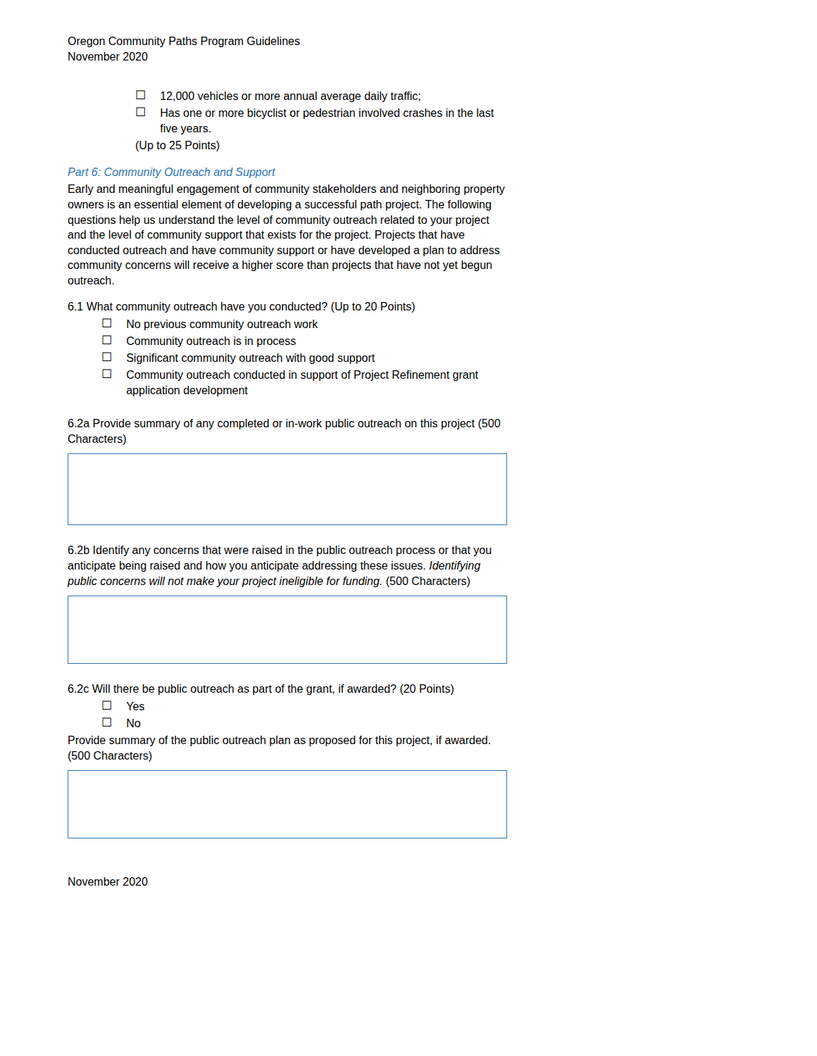Oregon Community Paths Program Guidelines
November 2020
12,000 vehicles or more annual average daily traffic;
Has one or more bicyclist or pedestrian involved crashes in the last five years.
(Up to 25 Points)
Part 6: Community Outreach and Support
Early and meaningful engagement of community stakeholders and neighboring property owners is an essential element of developing a successful path project. The following questions help us understand the level of community outreach related to your project and the level of community support that exists for the project. Projects that have conducted outreach and have community support or have developed a plan to address community concerns will receive a higher score than projects that have not yet begun outreach.
6.1 What community outreach have you conducted? (Up to 20 Points)
No previous community outreach work
Community outreach is in process
Significant community outreach with good support
Community outreach conducted in support of Project Refinement grant application development
6.2a Provide summary of any completed or in-work public outreach on this project (500 Characters)
6.2b Identify any concerns that were raised in the public outreach process or that you anticipate being raised and how you anticipate addressing these issues. Identifying public concerns will not make your project ineligible for funding. (500 Characters)
6.2c Will there be public outreach as part of the grant, if awarded? (20 Points)
Yes
No
Provide summary of the public outreach plan as proposed for this project, if awarded. (500 Characters)
November 2020